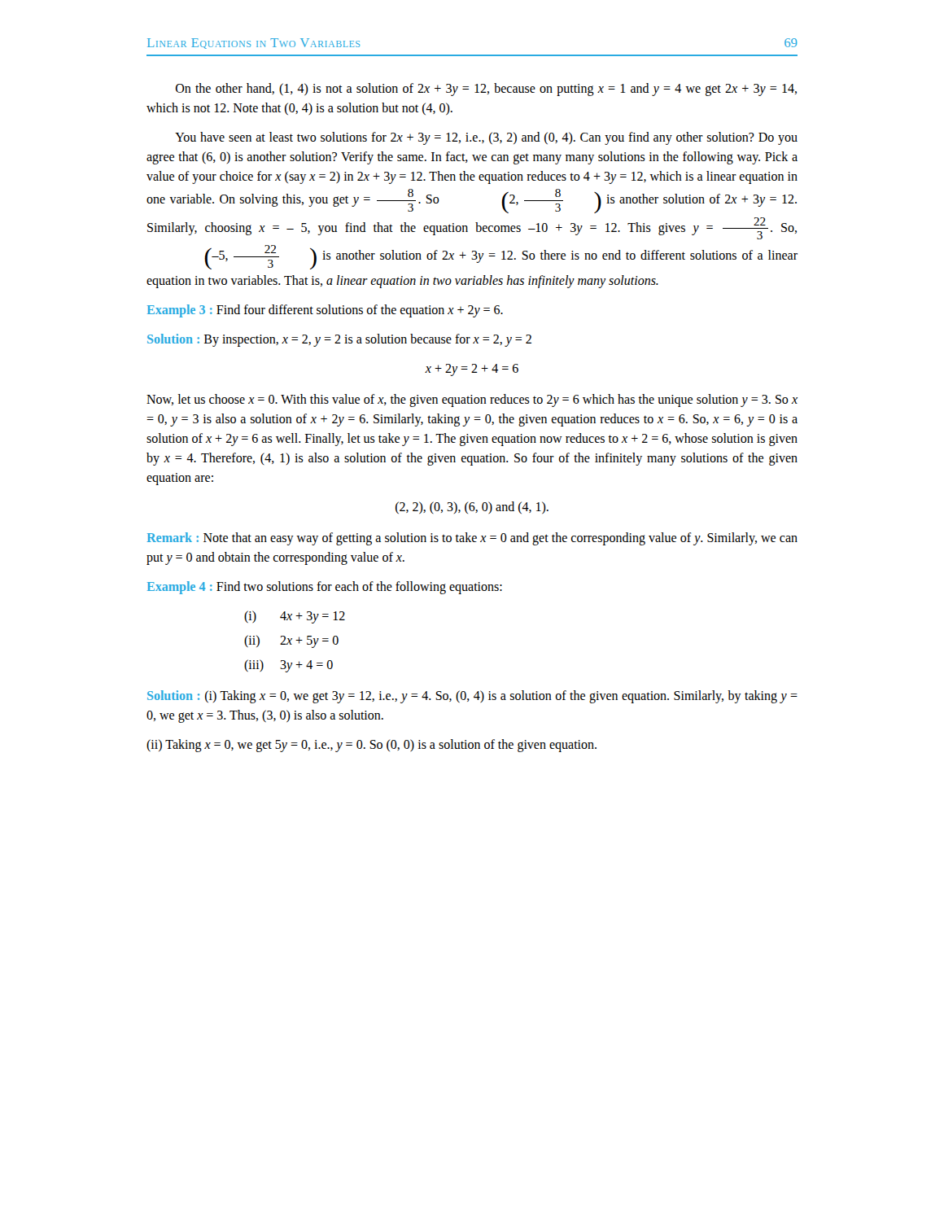Linear Equations in Two Variables 69
On the other hand, (1, 4) is not a solution of 2x + 3y = 12, because on putting x = 1 and y = 4 we get 2x + 3y = 14, which is not 12. Note that (0, 4) is a solution but not (4, 0).
You have seen at least two solutions for 2x + 3y = 12, i.e., (3, 2) and (0, 4). Can you find any other solution? Do you agree that (6, 0) is another solution? Verify the same. In fact, we can get many many solutions in the following way. Pick a value of your choice for x (say x = 2) in 2x + 3y = 12. Then the equation reduces to 4 + 3y = 12, which is a linear equation in one variable. On solving this, you get y = 83. So (2, 83) is another solution of 2x + 3y = 12. Similarly, choosing x = – 5, you find that the equation becomes –10 + 3y = 12. This gives y = 223. So, (–5, 223) is another solution of 2x + 3y = 12. So there is no end to different solutions of a linear equation in two variables. That is, a linear equation in two variables has infinitely many solutions.
Example 3 : Find four different solutions of the equation x + 2y = 6.
Solution : By inspection, x = 2, y = 2 is a solution because for x = 2, y = 2
x + 2y = 2 + 4 = 6
Now, let us choose x = 0. With this value of x, the given equation reduces to 2y = 6 which has the unique solution y = 3. So x = 0, y = 3 is also a solution of x + 2y = 6. Similarly, taking y = 0, the given equation reduces to x = 6. So, x = 6, y = 0 is a solution of x + 2y = 6 as well. Finally, let us take y = 1. The given equation now reduces to x + 2 = 6, whose solution is given by x = 4. Therefore, (4, 1) is also a solution of the given equation. So four of the infinitely many solutions of the given equation are:
(2, 2), (0, 3), (6, 0) and (4, 1).
Remark : Note that an easy way of getting a solution is to take x = 0 and get the corresponding value of y. Similarly, we can put y = 0 and obtain the corresponding value of x.
Example 4 : Find two solutions for each of the following equations:
(i) 4x + 3y = 12
(ii) 2x + 5y = 0
(iii) 3y + 4 = 0
Solution : (i) Taking x = 0, we get 3y = 12, i.e., y = 4. So, (0, 4) is a solution of the given equation. Similarly, by taking y = 0, we get x = 3. Thus, (3, 0) is also a solution.
(ii) Taking x = 0, we get 5y = 0, i.e., y = 0. So (0, 0) is a solution of the given equation.